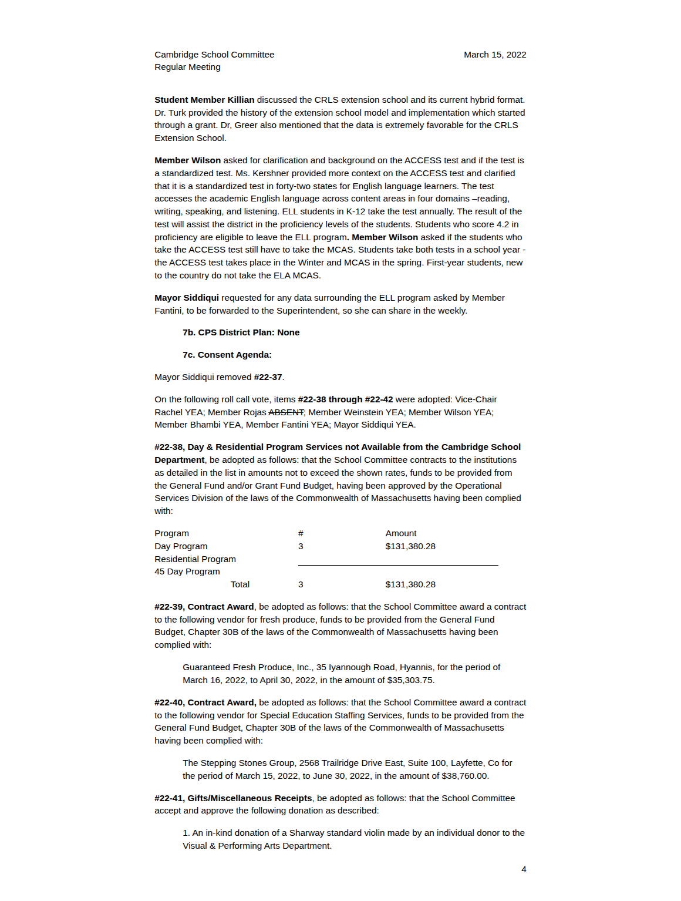Cambridge School Committee
Regular Meeting
March 15, 2022
Student Member Killian discussed the CRLS extension school and its current hybrid format. Dr. Turk provided the history of the extension school model and implementation which started through a grant. Dr, Greer also mentioned that the data is extremely favorable for the CRLS Extension School.
Member Wilson asked for clarification and background on the ACCESS test and if the test is a standardized test. Ms. Kershner provided more context on the ACCESS test and clarified that it is a standardized test in forty-two states for English language learners. The test accesses the academic English language across content areas in four domains –reading, writing, speaking, and listening. ELL students in K-12 take the test annually. The result of the test will assist the district in the proficiency levels of the students. Students who score 4.2 in proficiency are eligible to leave the ELL program. Member Wilson asked if the students who take the ACCESS test still have to take the MCAS. Students take both tests in a school year - the ACCESS test takes place in the Winter and MCAS in the spring. First-year students, new to the country do not take the ELA MCAS.
Mayor Siddiqui requested for any data surrounding the ELL program asked by Member Fantini, to be forwarded to the Superintendent, so she can share in the weekly.
7b. CPS District Plan: None
7c. Consent Agenda:
Mayor Siddiqui removed #22-37.
On the following roll call vote, items #22-38 through #22-42 were adopted: Vice-Chair Rachel YEA; Member Rojas ABSENT; Member Weinstein YEA; Member Wilson YEA; Member Bhambi YEA, Member Fantini YEA; Mayor Siddiqui YEA.
#22-38, Day & Residential Program Services not Available from the Cambridge School Department, be adopted as follows: that the School Committee contracts to the institutions as detailed in the list in amounts not to exceed the shown rates, funds to be provided from the General Fund and/or Grant Fund Budget, having been approved by the Operational Services Division of the laws of the Commonwealth of Massachusetts having been complied with:
| Program | # | Amount |
| Day Program | 3 | $131,380.28 |
| Residential Program | | |
| 45 Day Program | | |
| Total | 3 | $131,380.28 |
#22-39, Contract Award, be adopted as follows: that the School Committee award a contract to the following vendor for fresh produce, funds to be provided from the General Fund Budget, Chapter 30B of the laws of the Commonwealth of Massachusetts having been complied with:
Guaranteed Fresh Produce, Inc., 35 Iyannough Road, Hyannis, for the period of March 16, 2022, to April 30, 2022, in the amount of $35,303.75.
#22-40, Contract Award, be adopted as follows: that the School Committee award a contract to the following vendor for Special Education Staffing Services, funds to be provided from the General Fund Budget, Chapter 30B of the laws of the Commonwealth of Massachusetts having been complied with:
The Stepping Stones Group, 2568 Trailridge Drive East, Suite 100, Layfette, Co for the period of March 15, 2022, to June 30, 2022, in the amount of $38,760.00.
#22-41, Gifts/Miscellaneous Receipts, be adopted as follows: that the School Committee accept and approve the following donation as described:
1. An in-kind donation of a Sharway standard violin made by an individual donor to the Visual & Performing Arts Department.
4